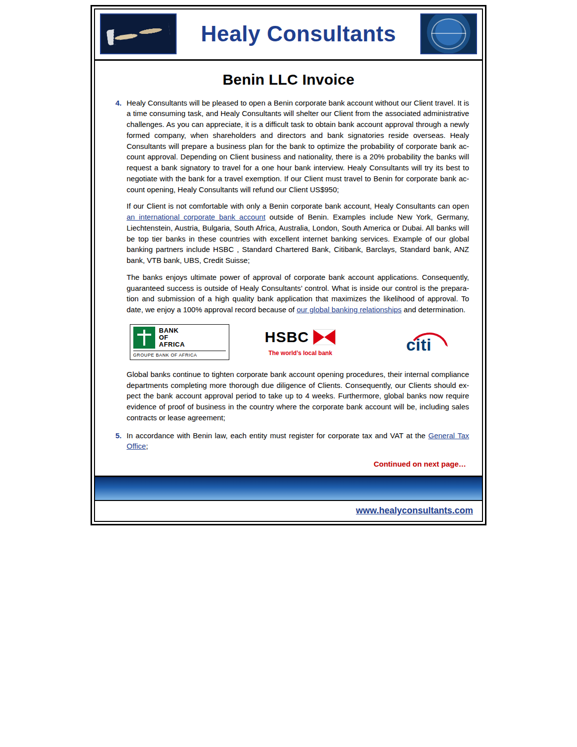Healy Consultants
Benin LLC Invoice
4.
Healy Consultants will be pleased to open a Benin corporate bank account without our Client travel. It is a time consuming task, and Healy Consultants will shelter our Client from the associated administrative challenges. As you can appreciate, it is a difficult task to obtain bank account approval through a newly formed company, when shareholders and directors and bank signatories reside overseas. Healy Consultants will prepare a business plan for the bank to optimize the probability of corporate bank account approval. Depending on Client business and nationality, there is a 20% probability the banks will request a bank signatory to travel for a one hour bank interview. Healy Consultants will try its best to negotiate with the bank for a travel exemption. If our Client must travel to Benin for corporate bank account opening, Healy Consultants will refund our Client US$950;
If our Client is not comfortable with only a Benin corporate bank account, Healy Consultants can open an international corporate bank account outside of Benin. Examples include New York, Germany, Liechtenstein, Austria, Bulgaria, South Africa, Australia, London, South America or Dubai. All banks will be top tier banks in these countries with excellent internet banking services. Example of our global banking partners include HSBC , Standard Chartered Bank, Citibank, Barclays, Standard bank, ANZ bank, VTB bank, UBS, Credit Suisse;
The banks enjoys ultimate power of approval of corporate bank account applications. Consequently, guaranteed success is outside of Healy Consultants’ control. What is inside our control is the preparation and submission of a high quality bank application that maximizes the likelihood of approval. To date, we enjoy a 100% approval record because of our global banking relationships and determination.
BANK
OF
AFRICA
GROUPE BANK OF AFRICA
HSBC
The world’s local bank
citi
Global banks continue to tighten corporate bank account opening procedures, their internal compliance departments completing more thorough due diligence of Clients. Consequently, our Clients should expect the bank account approval period to take up to 4 weeks. Furthermore, global banks now require evidence of proof of business in the country where the corporate bank account will be, including sales contracts or lease agreement;
5.
In accordance with Benin law, each entity must register for corporate tax and VAT at the General Tax Office;
Continued on next page…
www.healyconsultants.com